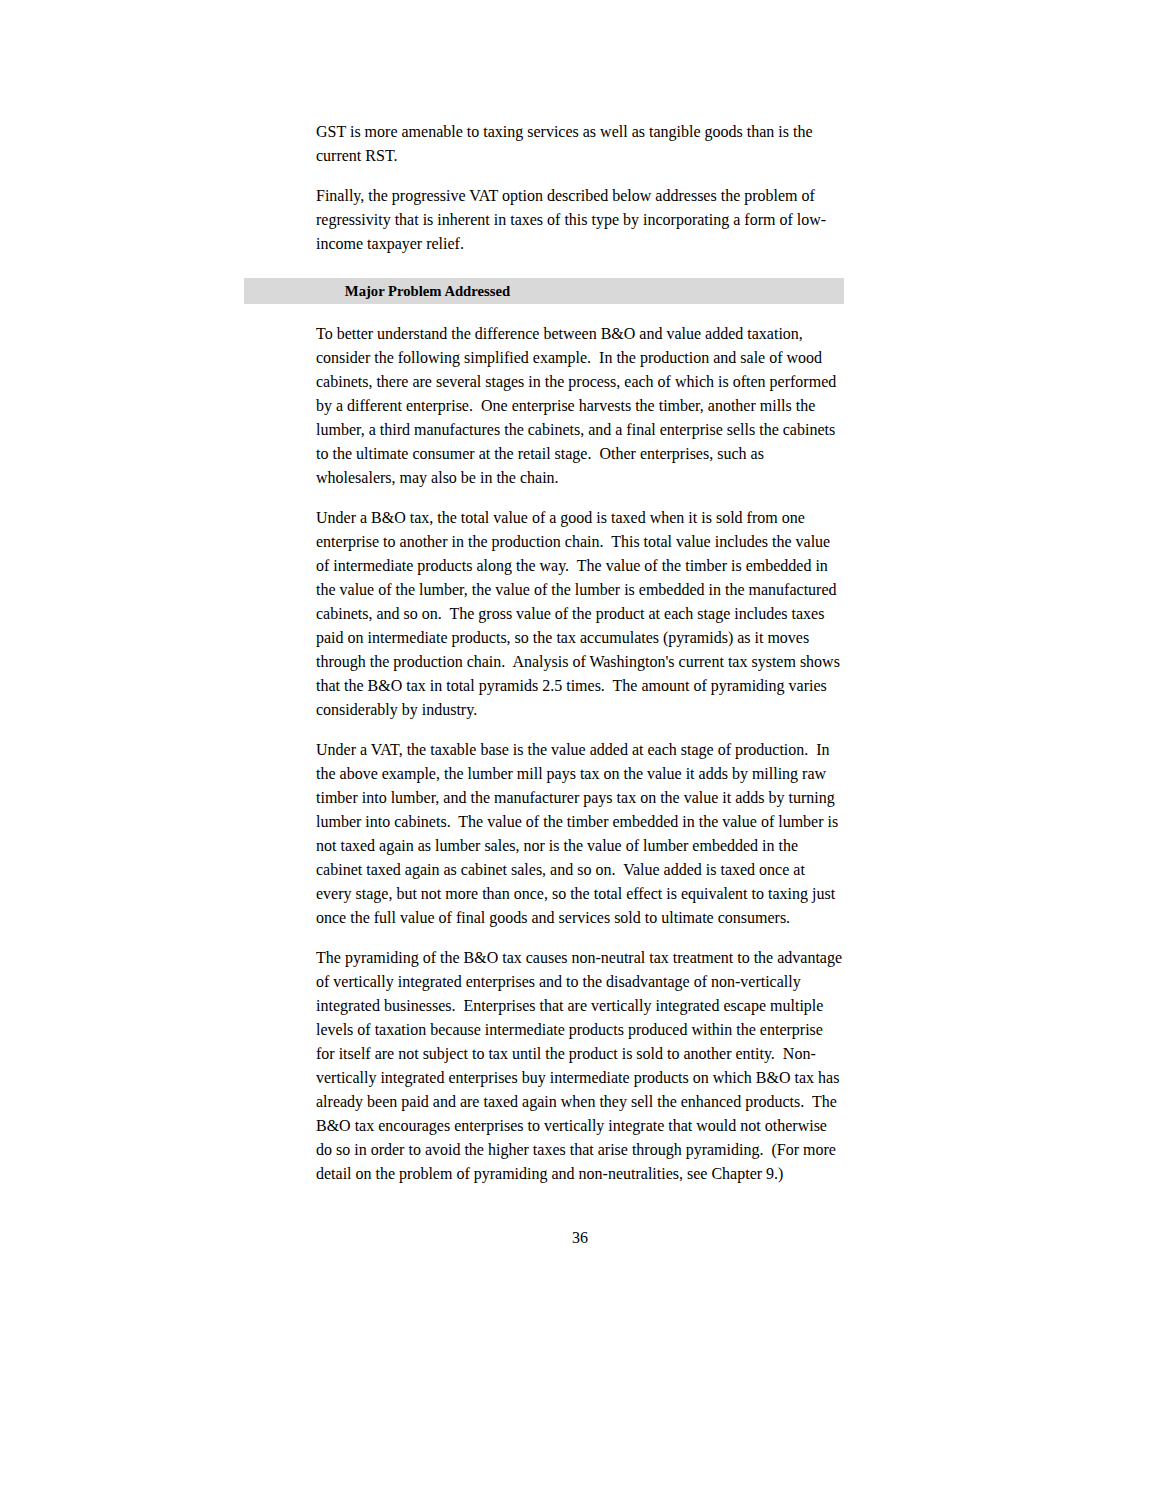GST is more amenable to taxing services as well as tangible goods than is the current RST.
Finally, the progressive VAT option described below addresses the problem of regressivity that is inherent in taxes of this type by incorporating a form of low-income taxpayer relief.
Major Problem Addressed
To better understand the difference between B&O and value added taxation, consider the following simplified example. In the production and sale of wood cabinets, there are several stages in the process, each of which is often performed by a different enterprise. One enterprise harvests the timber, another mills the lumber, a third manufactures the cabinets, and a final enterprise sells the cabinets to the ultimate consumer at the retail stage. Other enterprises, such as wholesalers, may also be in the chain.
Under a B&O tax, the total value of a good is taxed when it is sold from one enterprise to another in the production chain. This total value includes the value of intermediate products along the way. The value of the timber is embedded in the value of the lumber, the value of the lumber is embedded in the manufactured cabinets, and so on. The gross value of the product at each stage includes taxes paid on intermediate products, so the tax accumulates (pyramids) as it moves through the production chain. Analysis of Washington's current tax system shows that the B&O tax in total pyramids 2.5 times. The amount of pyramiding varies considerably by industry.
Under a VAT, the taxable base is the value added at each stage of production. In the above example, the lumber mill pays tax on the value it adds by milling raw timber into lumber, and the manufacturer pays tax on the value it adds by turning lumber into cabinets. The value of the timber embedded in the value of lumber is not taxed again as lumber sales, nor is the value of lumber embedded in the cabinet taxed again as cabinet sales, and so on. Value added is taxed once at every stage, but not more than once, so the total effect is equivalent to taxing just once the full value of final goods and services sold to ultimate consumers.
The pyramiding of the B&O tax causes non-neutral tax treatment to the advantage of vertically integrated enterprises and to the disadvantage of non-vertically integrated businesses. Enterprises that are vertically integrated escape multiple levels of taxation because intermediate products produced within the enterprise for itself are not subject to tax until the product is sold to another entity. Non-vertically integrated enterprises buy intermediate products on which B&O tax has already been paid and are taxed again when they sell the enhanced products. The B&O tax encourages enterprises to vertically integrate that would not otherwise do so in order to avoid the higher taxes that arise through pyramiding. (For more detail on the problem of pyramiding and non-neutralities, see Chapter 9.)
36